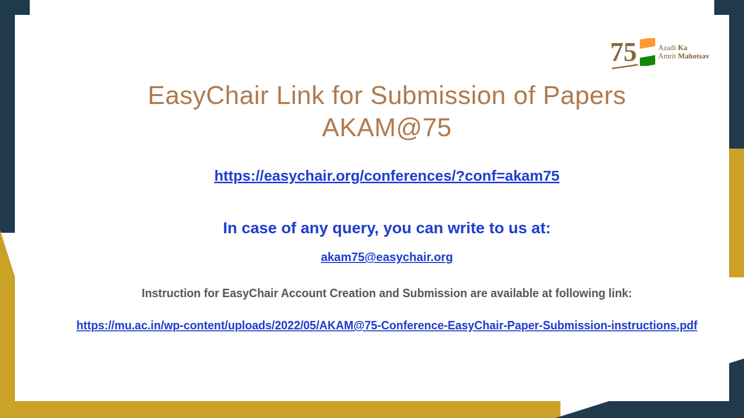75
Azadi Ka
Amrit Mahotsav
EasyChair Link for Submission of Papers
AKAM@75
https://easychair.org/conferences/?conf=akam75
In case of any query, you can write to us at:
akam75@easychair.org
Instruction for EasyChair Account Creation and Submission are available at following link:
https://mu.ac.in/wp-content/uploads/2022/05/AKAM@75-Conference-EasyChair-Paper-Submission-instructions.pdf